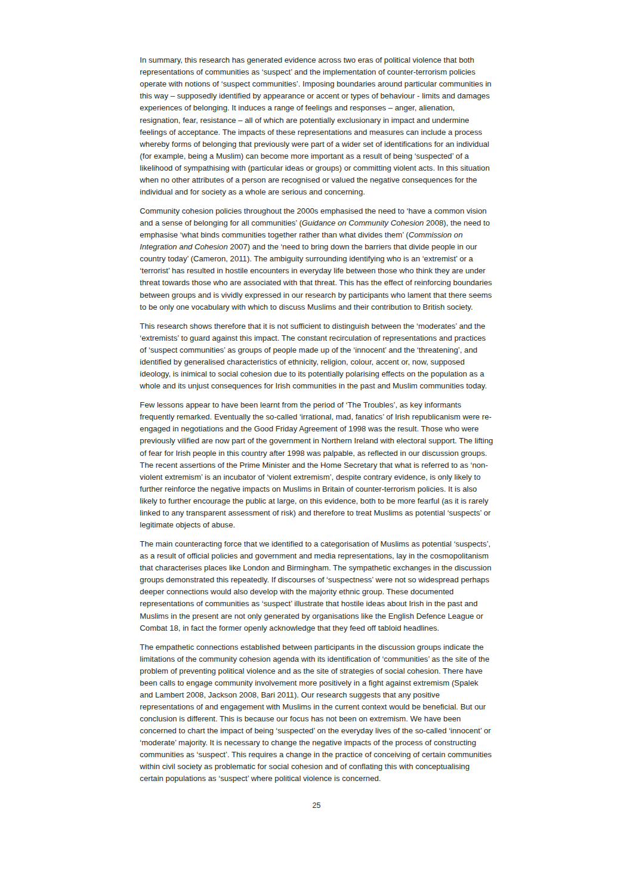In summary, this research has generated evidence across two eras of political violence that both representations of communities as ‘suspect’ and the implementation of counter-terrorism policies operate with notions of ‘suspect communities’. Imposing boundaries around particular communities in this way – supposedly identified by appearance or accent or types of behaviour - limits and damages experiences of belonging. It induces a range of feelings and responses – anger, alienation, resignation, fear, resistance – all of which are potentially exclusionary in impact and undermine feelings of acceptance. The impacts of these representations and measures can include a process whereby forms of belonging that previously were part of a wider set of identifications for an individual (for example, being a Muslim) can become more important as a result of being ‘suspected’ of a likelihood of sympathising with (particular ideas or groups) or committing violent acts. In this situation when no other attributes of a person are recognised or valued the negative consequences for the individual and for society as a whole are serious and concerning.
Community cohesion policies throughout the 2000s emphasised the need to ‘have a common vision and a sense of belonging for all communities’ (Guidance on Community Cohesion 2008), the need to emphasise ‘what binds communities together rather than what divides them’ (Commission on Integration and Cohesion 2007) and the ‘need to bring down the barriers that divide people in our country today’ (Cameron, 2011). The ambiguity surrounding identifying who is an ‘extremist’ or a ‘terrorist’ has resulted in hostile encounters in everyday life between those who think they are under threat towards those who are associated with that threat. This has the effect of reinforcing boundaries between groups and is vividly expressed in our research by participants who lament that there seems to be only one vocabulary with which to discuss Muslims and their contribution to British society.
This research shows therefore that it is not sufficient to distinguish between the ‘moderates’ and the ‘extremists’ to guard against this impact. The constant recirculation of representations and practices of ‘suspect communities’ as groups of people made up of the ‘innocent’ and the ‘threatening’, and identified by generalised characteristics of ethnicity, religion, colour, accent or, now, supposed ideology, is inimical to social cohesion due to its potentially polarising effects on the population as a whole and its unjust consequences for Irish communities in the past and Muslim communities today.
Few lessons appear to have been learnt from the period of ‘The Troubles’, as key informants frequently remarked. Eventually the so-called ‘irrational, mad, fanatics’ of Irish republicanism were re-engaged in negotiations and the Good Friday Agreement of 1998 was the result. Those who were previously vilified are now part of the government in Northern Ireland with electoral support. The lifting of fear for Irish people in this country after 1998 was palpable, as reflected in our discussion groups. The recent assertions of the Prime Minister and the Home Secretary that what is referred to as ‘non-violent extremism’ is an incubator of ‘violent extremism’, despite contrary evidence, is only likely to further reinforce the negative impacts on Muslims in Britain of counter-terrorism policies. It is also likely to further encourage the public at large, on this evidence, both to be more fearful (as it is rarely linked to any transparent assessment of risk) and therefore to treat Muslims as potential ‘suspects’ or legitimate objects of abuse.
The main counteracting force that we identified to a categorisation of Muslims as potential ‘suspects’, as a result of official policies and government and media representations, lay in the cosmopolitanism that characterises places like London and Birmingham. The sympathetic exchanges in the discussion groups demonstrated this repeatedly. If discourses of ‘suspectness’ were not so widespread perhaps deeper connections would also develop with the majority ethnic group. These documented representations of communities as ‘suspect’ illustrate that hostile ideas about Irish in the past and Muslims in the present are not only generated by organisations like the English Defence League or Combat 18, in fact the former openly acknowledge that they feed off tabloid headlines.
The empathetic connections established between participants in the discussion groups indicate the limitations of the community cohesion agenda with its identification of ‘communities’ as the site of the problem of preventing political violence and as the site of strategies of social cohesion. There have been calls to engage community involvement more positively in a fight against extremism (Spalek and Lambert 2008, Jackson 2008, Bari 2011). Our research suggests that any positive representations of and engagement with Muslims in the current context would be beneficial. But our conclusion is different. This is because our focus has not been on extremism. We have been concerned to chart the impact of being ‘suspected’ on the everyday lives of the so-called ‘innocent’ or ‘moderate’ majority. It is necessary to change the negative impacts of the process of constructing communities as ‘suspect’. This requires a change in the practice of conceiving of certain communities within civil society as problematic for social cohesion and of conflating this with conceptualising certain populations as ‘suspect’ where political violence is concerned.
25